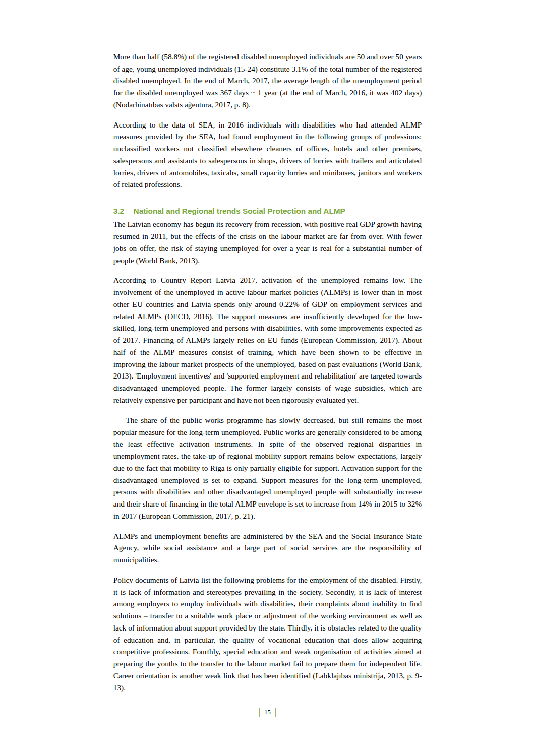More than half (58.8%) of the registered disabled unemployed individuals are 50 and over 50 years of age, young unemployed individuals (15-24) constitute 3.1% of the total number of the registered disabled unemployed. In the end of March, 2017, the average length of the unemployment period for the disabled unemployed was 367 days ~ 1 year (at the end of March, 2016, it was 402 days) (Nodarbinātības valsts aģentūra, 2017, p. 8).
According to the data of SEA, in 2016 individuals with disabilities who had attended ALMP measures provided by the SEA, had found employment in the following groups of professions: unclassified workers not classified elsewhere cleaners of offices, hotels and other premises, salespersons and assistants to salespersons in shops, drivers of lorries with trailers and articulated lorries, drivers of automobiles, taxicabs, small capacity lorries and minibuses, janitors and workers of related professions.
3.2 National and Regional trends Social Protection and ALMP
The Latvian economy has begun its recovery from recession, with positive real GDP growth having resumed in 2011, but the effects of the crisis on the labour market are far from over. With fewer jobs on offer, the risk of staying unemployed for over a year is real for a substantial number of people (World Bank, 2013).
According to Country Report Latvia 2017, activation of the unemployed remains low. The involvement of the unemployed in active labour market policies (ALMPs) is lower than in most other EU countries and Latvia spends only around 0.22% of GDP on employment services and related ALMPs (OECD, 2016). The support measures are insufficiently developed for the low-skilled, long-term unemployed and persons with disabilities, with some improvements expected as of 2017. Financing of ALMPs largely relies on EU funds (European Commission, 2017). About half of the ALMP measures consist of training, which have been shown to be effective in improving the labour market prospects of the unemployed, based on past evaluations (World Bank, 2013). 'Employment incentives' and 'supported employment and rehabilitation' are targeted towards disadvantaged unemployed people. The former largely consists of wage subsidies, which are relatively expensive per participant and have not been rigorously evaluated yet.
The share of the public works programme has slowly decreased, but still remains the most popular measure for the long-term unemployed. Public works are generally considered to be among the least effective activation instruments. In spite of the observed regional disparities in unemployment rates, the take-up of regional mobility support remains below expectations, largely due to the fact that mobility to Riga is only partially eligible for support. Activation support for the disadvantaged unemployed is set to expand. Support measures for the long-term unemployed, persons with disabilities and other disadvantaged unemployed people will substantially increase and their share of financing in the total ALMP envelope is set to increase from 14% in 2015 to 32% in 2017 (European Commission, 2017, p. 21).
ALMPs and unemployment benefits are administered by the SEA and the Social Insurance State Agency, while social assistance and a large part of social services are the responsibility of municipalities.
Policy documents of Latvia list the following problems for the employment of the disabled. Firstly, it is lack of information and stereotypes prevailing in the society. Secondly, it is lack of interest among employers to employ individuals with disabilities, their complaints about inability to find solutions – transfer to a suitable work place or adjustment of the working environment as well as lack of information about support provided by the state. Thirdly, it is obstacles related to the quality of education and, in particular, the quality of vocational education that does allow acquiring competitive professions. Fourthly, special education and weak organisation of activities aimed at preparing the youths to the transfer to the labour market fail to prepare them for independent life. Career orientation is another weak link that has been identified (Labklājības ministrija, 2013, p. 9-13).
15